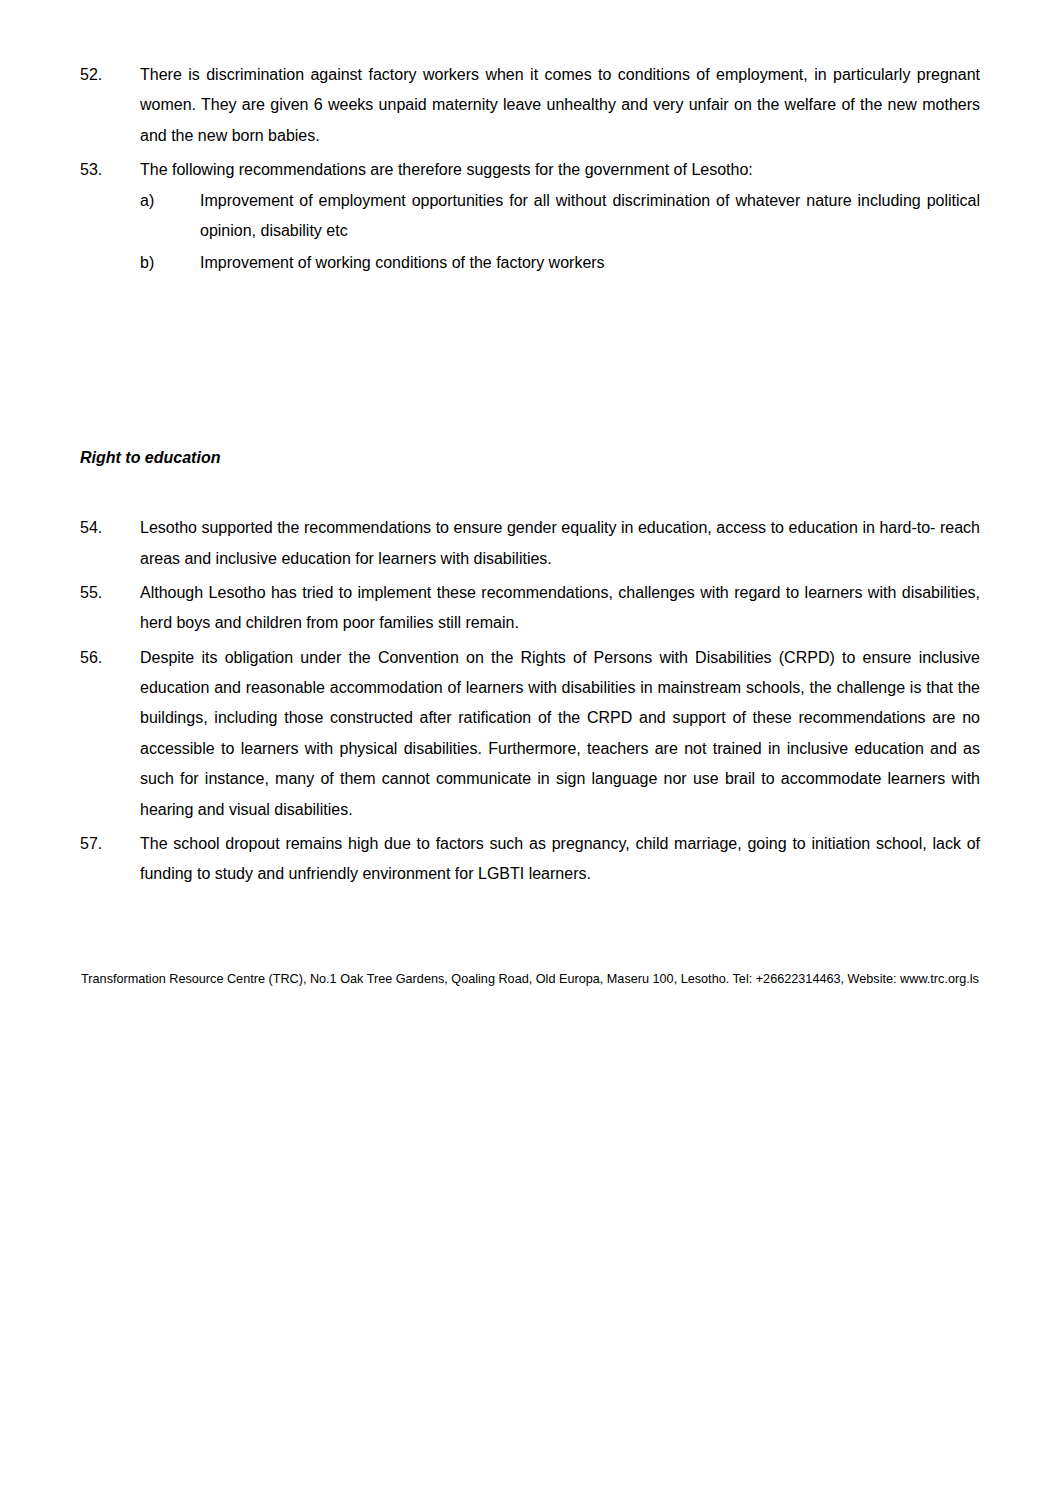There is discrimination against factory workers when it comes to conditions of employment, in particularly pregnant women. They are given 6 weeks unpaid maternity leave unhealthy and very unfair on the welfare of the new mothers and the new born babies.
The following recommendations are therefore suggests for the government of Lesotho:
Improvement of employment opportunities for all without discrimination of whatever nature including political opinion, disability etc
Improvement of working conditions of the factory workers
Right to education
Lesotho supported the recommendations to ensure gender equality in education, access to education in hard-to- reach areas and inclusive education for learners with disabilities.
Although Lesotho has tried to implement these recommendations, challenges with regard to learners with disabilities, herd boys and children from poor families still remain.
Despite its obligation under the Convention on the Rights of Persons with Disabilities (CRPD) to ensure inclusive education and reasonable accommodation of learners with disabilities in mainstream schools, the challenge is that the buildings, including those constructed after ratification of the CRPD and support of these recommendations are no accessible to learners with physical disabilities. Furthermore, teachers are not trained in inclusive education and as such for instance, many of them cannot communicate in sign language nor use brail to accommodate learners with hearing and visual disabilities.
The school dropout remains high due to factors such as pregnancy, child marriage, going to initiation school, lack of funding to study and unfriendly environment for LGBTI learners.
Transformation Resource Centre (TRC), No.1 Oak Tree Gardens, Qoaling Road, Old Europa, Maseru 100, Lesotho. Tel: +26622314463, Website: www.trc.org.ls